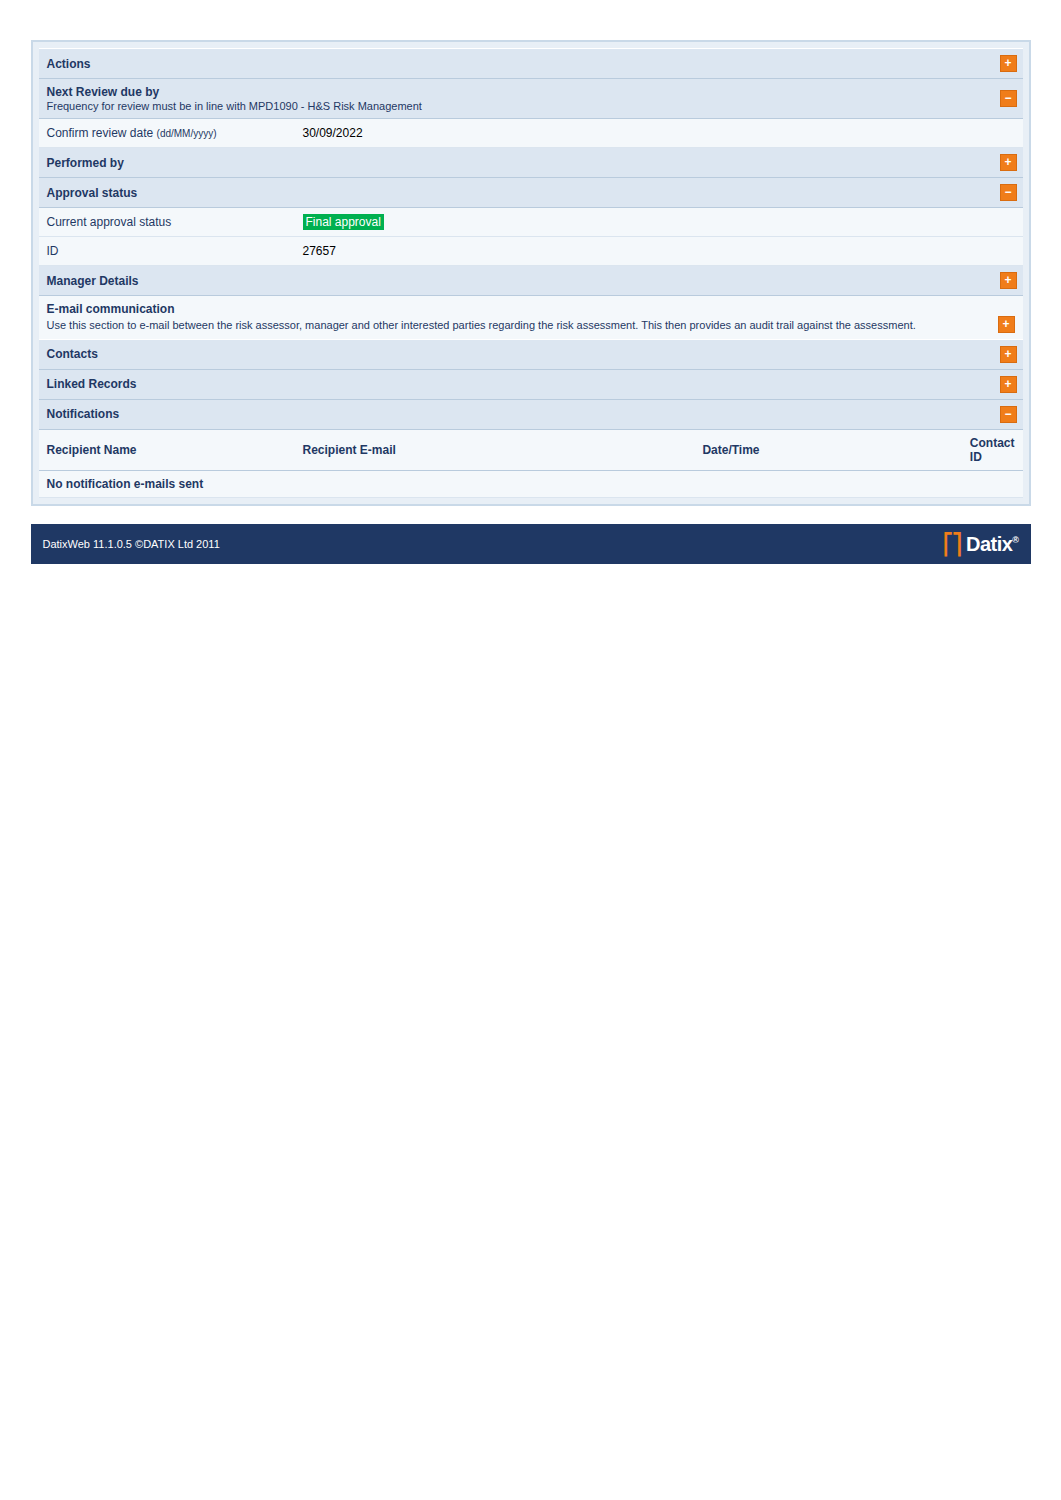| Actions | + |
| Next Review due by Frequency for review must be in line with MPD1090 - H&S Risk Management | − |
| Confirm review date (dd/MM/yyyy) | 30/09/2022 |
| Performed by | + |
| Approval status | − |
| Current approval status | Final approval |
| ID | 27657 |
| Manager Details | + |
| E-mail communication Use this section to e-mail between the risk assessor, manager and other interested parties regarding the risk assessment. This then provides an audit trail against the assessment. | + |
| Contacts | + |
| Linked Records | + |
| Notifications | − |
| Recipient Name | Recipient E-mail | Date/Time | Contact ID |
| No notification e-mails sent |
DatixWeb 11.1.0.5 ©DATIX Ltd 2011
⎡⎤Datix®